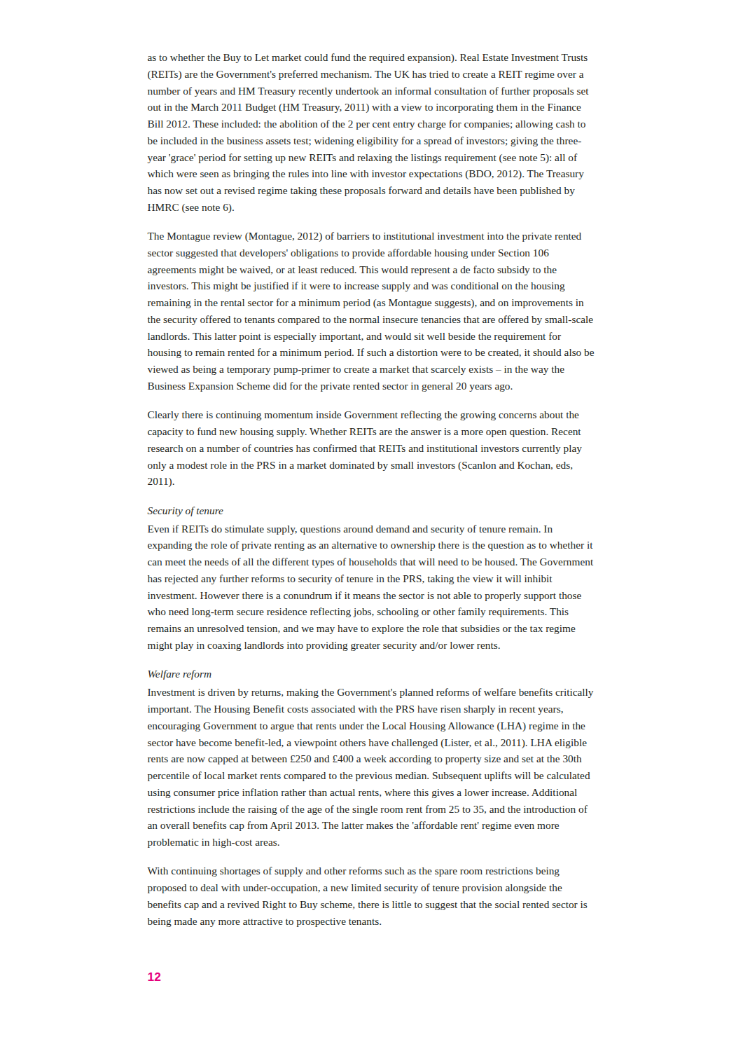as to whether the Buy to Let market could fund the required expansion). Real Estate Investment Trusts (REITs) are the Government's preferred mechanism. The UK has tried to create a REIT regime over a number of years and HM Treasury recently undertook an informal consultation of further proposals set out in the March 2011 Budget (HM Treasury, 2011) with a view to incorporating them in the Finance Bill 2012. These included: the abolition of the 2 per cent entry charge for companies; allowing cash to be included in the business assets test; widening eligibility for a spread of investors; giving the three-year 'grace' period for setting up new REITs and relaxing the listings requirement (see note 5): all of which were seen as bringing the rules into line with investor expectations (BDO, 2012). The Treasury has now set out a revised regime taking these proposals forward and details have been published by HMRC (see note 6).
The Montague review (Montague, 2012) of barriers to institutional investment into the private rented sector suggested that developers' obligations to provide affordable housing under Section 106 agreements might be waived, or at least reduced. This would represent a de facto subsidy to the investors. This might be justified if it were to increase supply and was conditional on the housing remaining in the rental sector for a minimum period (as Montague suggests), and on improvements in the security offered to tenants compared to the normal insecure tenancies that are offered by small-scale landlords. This latter point is especially important, and would sit well beside the requirement for housing to remain rented for a minimum period. If such a distortion were to be created, it should also be viewed as being a temporary pump-primer to create a market that scarcely exists – in the way the Business Expansion Scheme did for the private rented sector in general 20 years ago.
Clearly there is continuing momentum inside Government reflecting the growing concerns about the capacity to fund new housing supply. Whether REITs are the answer is a more open question. Recent research on a number of countries has confirmed that REITs and institutional investors currently play only a modest role in the PRS in a market dominated by small investors (Scanlon and Kochan, eds, 2011).
Security of tenure
Even if REITs do stimulate supply, questions around demand and security of tenure remain. In expanding the role of private renting as an alternative to ownership there is the question as to whether it can meet the needs of all the different types of households that will need to be housed. The Government has rejected any further reforms to security of tenure in the PRS, taking the view it will inhibit investment. However there is a conundrum if it means the sector is not able to properly support those who need long-term secure residence reflecting jobs, schooling or other family requirements. This remains an unresolved tension, and we may have to explore the role that subsidies or the tax regime might play in coaxing landlords into providing greater security and/or lower rents.
Welfare reform
Investment is driven by returns, making the Government's planned reforms of welfare benefits critically important. The Housing Benefit costs associated with the PRS have risen sharply in recent years, encouraging Government to argue that rents under the Local Housing Allowance (LHA) regime in the sector have become benefit-led, a viewpoint others have challenged (Lister, et al., 2011). LHA eligible rents are now capped at between £250 and £400 a week according to property size and set at the 30th percentile of local market rents compared to the previous median. Subsequent uplifts will be calculated using consumer price inflation rather than actual rents, where this gives a lower increase. Additional restrictions include the raising of the age of the single room rent from 25 to 35, and the introduction of an overall benefits cap from April 2013. The latter makes the 'affordable rent' regime even more problematic in high-cost areas.
With continuing shortages of supply and other reforms such as the spare room restrictions being proposed to deal with under-occupation, a new limited security of tenure provision alongside the benefits cap and a revived Right to Buy scheme, there is little to suggest that the social rented sector is being made any more attractive to prospective tenants.
12